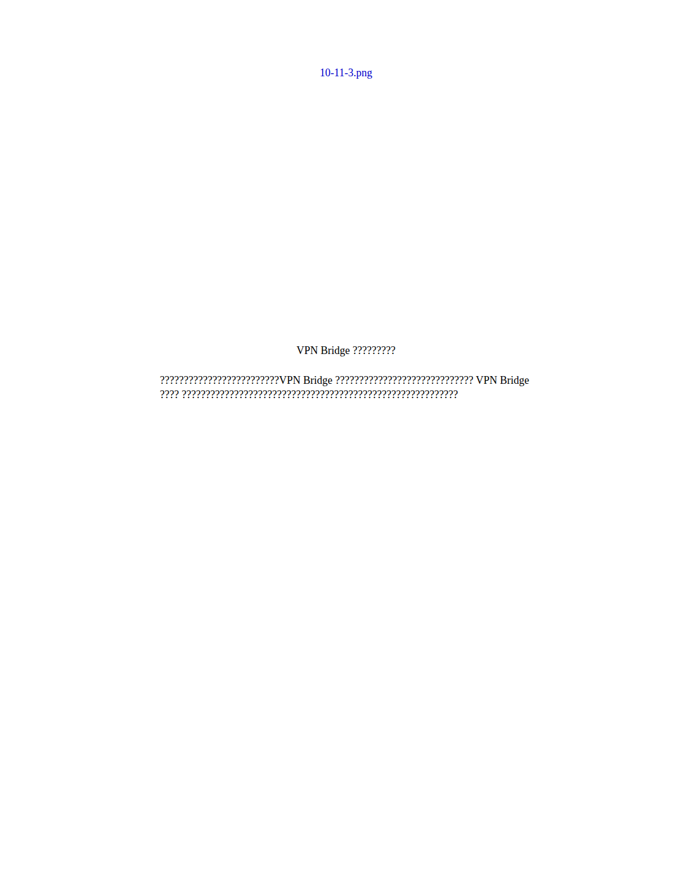10-11-3.png
VPN Bridge ?????????
?????????????????????????VPN Bridge ????????????????????????????? VPN Bridge ???? ??????????????????????????????????????????????????????????